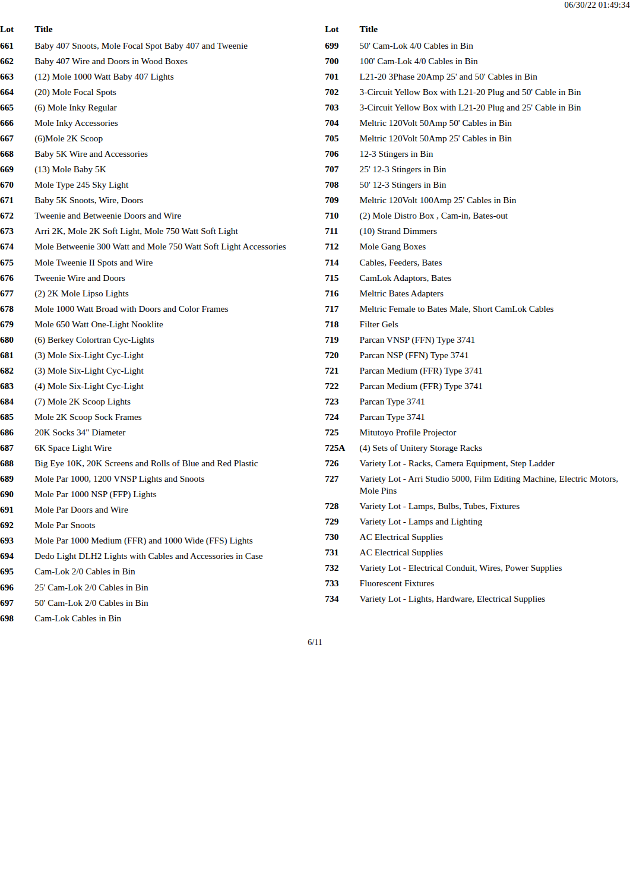06/30/22 01:49:34
| Lot | Title |
| --- | --- |
| 661 | Baby 407 Snoots, Mole Focal Spot Baby 407 and Tweenie |
| 662 | Baby 407 Wire and Doors in Wood Boxes |
| 663 | (12) Mole 1000 Watt Baby 407 Lights |
| 664 | (20) Mole Focal Spots |
| 665 | (6) Mole Inky Regular |
| 666 | Mole Inky Accessories |
| 667 | (6)Mole 2K Scoop |
| 668 | Baby 5K Wire and Accessories |
| 669 | (13) Mole Baby 5K |
| 670 | Mole Type 245 Sky Light |
| 671 | Baby 5K Snoots, Wire, Doors |
| 672 | Tweenie and Betweenie Doors and Wire |
| 673 | Arri 2K, Mole 2K Soft Light, Mole 750 Watt Soft Light |
| 674 | Mole Betweenie 300 Watt and Mole 750 Watt Soft Light Accessories |
| 675 | Mole Tweenie II Spots and Wire |
| 676 | Tweenie Wire and Doors |
| 677 | (2) 2K Mole Lipso Lights |
| 678 | Mole 1000 Watt Broad with Doors and Color Frames |
| 679 | Mole 650 Watt One-Light Nooklite |
| 680 | (6) Berkey Colortran Cyc-Lights |
| 681 | (3) Mole Six-Light Cyc-Light |
| 682 | (3) Mole Six-Light Cyc-Light |
| 683 | (4) Mole Six-Light Cyc-Light |
| 684 | (7) Mole 2K Scoop Lights |
| 685 | Mole 2K Scoop Sock Frames |
| 686 | 20K Socks 34" Diameter |
| 687 | 6K Space Light Wire |
| 688 | Big Eye 10K, 20K Screens and Rolls of Blue and Red Plastic |
| 689 | Mole Par 1000, 1200 VNSP Lights and Snoots |
| 690 | Mole Par 1000 NSP (FFP) Lights |
| 691 | Mole Par Doors and Wire |
| 692 | Mole Par Snoots |
| 693 | Mole Par 1000 Medium (FFR) and 1000 Wide (FFS) Lights |
| 694 | Dedo Light DLH2 Lights with Cables and Accessories in Case |
| 695 | Cam-Lok 2/0 Cables in Bin |
| 696 | 25' Cam-Lok 2/0 Cables in Bin |
| 697 | 50' Cam-Lok 2/0 Cables in Bin |
| 698 | Cam-Lok Cables in Bin |
| Lot | Title |
| --- | --- |
| 699 | 50' Cam-Lok 4/0 Cables in Bin |
| 700 | 100' Cam-Lok 4/0 Cables in Bin |
| 701 | L21-20 3Phase 20Amp 25' and 50' Cables in Bin |
| 702 | 3-Circuit Yellow Box with L21-20 Plug and 50' Cable in Bin |
| 703 | 3-Circuit Yellow Box with L21-20 Plug and 25' Cable in Bin |
| 704 | Meltric 120Volt 50Amp 50' Cables in Bin |
| 705 | Meltric 120Volt 50Amp 25' Cables in Bin |
| 706 | 12-3 Stingers in Bin |
| 707 | 25' 12-3 Stingers in Bin |
| 708 | 50' 12-3 Stingers in Bin |
| 709 | Meltric 120Volt 100Amp 25' Cables in Bin |
| 710 | (2) Mole Distro Box , Cam-in, Bates-out |
| 711 | (10) Strand Dimmers |
| 712 | Mole Gang Boxes |
| 714 | Cables, Feeders, Bates |
| 715 | CamLok Adaptors, Bates |
| 716 | Meltric Bates Adapters |
| 717 | Meltric Female to Bates Male, Short CamLok Cables |
| 718 | Filter Gels |
| 719 | Parcan VNSP (FFN) Type 3741 |
| 720 | Parcan NSP (FFN) Type 3741 |
| 721 | Parcan Medium (FFR) Type 3741 |
| 722 | Parcan Medium (FFR) Type 3741 |
| 723 | Parcan Type 3741 |
| 724 | Parcan Type 3741 |
| 725 | Mitutoyo Profile Projector |
| 725A | (4) Sets of Unitery Storage Racks |
| 726 | Variety Lot - Racks, Camera Equipment, Step Ladder |
| 727 | Variety Lot - Arri Studio 5000, Film Editing Machine, Electric Motors, Mole Pins |
| 728 | Variety Lot - Lamps, Bulbs, Tubes, Fixtures |
| 729 | Variety Lot - Lamps and Lighting |
| 730 | AC Electrical Supplies |
| 731 | AC Electrical Supplies |
| 732 | Variety Lot - Electrical Conduit, Wires, Power Supplies |
| 733 | Fluorescent Fixtures |
| 734 | Variety Lot - Lights, Hardware, Electrical Supplies |
6/11